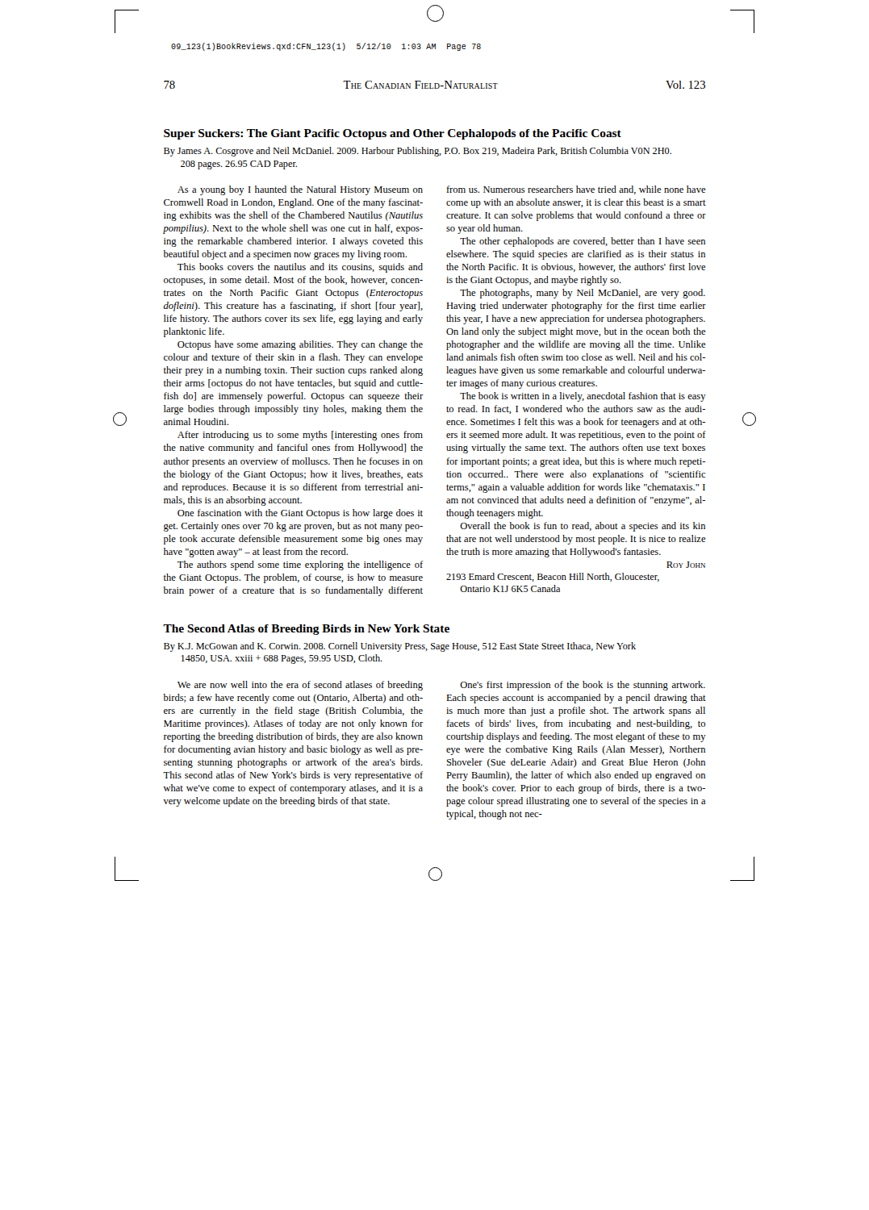09_123(1)BookReviews.qxd:CFN_123(1) 5/12/10 1:03 AM Page 78
78 The Canadian Field-Naturalist Vol. 123
Super Suckers: The Giant Pacific Octopus and Other Cephalopods of the Pacific Coast
By James A. Cosgrove and Neil McDaniel. 2009. Harbour Publishing, P.O. Box 219, Madeira Park, British Columbia V0N 2H0.208 pages. 26.95 CAD Paper.
As a young boy I haunted the Natural History Museum on Cromwell Road in London, England. One of the many fascinating exhibits was the shell of the Chambered Nautilus (Nautilus pompilius). Next to the whole shell was one cut in half, exposing the remarkable chambered interior. I always coveted this beautiful object and a specimen now graces my living room.
This books covers the nautilus and its cousins, squids and octopuses, in some detail. Most of the book, however, concentrates on the North Pacific Giant Octopus (Enteroctopus dofleini). This creature has a fascinating, if short [four year], life history. The authors cover its sex life, egg laying and early planktonic life.
Octopus have some amazing abilities. They can change the colour and texture of their skin in a flash. They can envelope their prey in a numbing toxin. Their suction cups ranked along their arms [octopus do not have tentacles, but squid and cuttlefish do] are immensely powerful. Octopus can squeeze their large bodies through impossibly tiny holes, making them the animal Houdini.
After introducing us to some myths [interesting ones from the native community and fanciful ones from Hollywood] the author presents an overview of molluscs. Then he focuses in on the biology of the Giant Octopus; how it lives, breathes, eats and reproduces. Because it is so different from terrestrial animals, this is an absorbing account.
One fascination with the Giant Octopus is how large does it get. Certainly ones over 70 kg are proven, but as not many people took accurate defensible measurement some big ones may have "gotten away" – at least from the record.
The authors spend some time exploring the intelligence of the Giant Octopus. The problem, of course, is how to measure brain power of a creature that is so fundamentally different from us. Numerous researchers have tried and, while none have come up with an absolute answer, it is clear this beast is a smart creature. It can solve problems that would confound a three or so year old human.
The other cephalopods are covered, better than I have seen elsewhere. The squid species are clarified as is their status in the North Pacific. It is obvious, however, the authors' first love is the Giant Octopus, and maybe rightly so.
The photographs, many by Neil McDaniel, are very good. Having tried underwater photography for the first time earlier this year, I have a new appreciation for undersea photographers. On land only the subject might move, but in the ocean both the photographer and the wildlife are moving all the time. Unlike land animals fish often swim too close as well. Neil and his colleagues have given us some remarkable and colourful underwater images of many curious creatures.
The book is written in a lively, anecdotal fashion that is easy to read. In fact, I wondered who the authors saw as the audience. Sometimes I felt this was a book for teenagers and at others it seemed more adult. It was repetitious, even to the point of using virtually the same text. The authors often use text boxes for important points; a great idea, but this is where much repetition occurred.. There were also explanations of "scientific terms," again a valuable addition for words like "chemataxis." I am not convinced that adults need a definition of "enzyme", although teenagers might.
Overall the book is fun to read, about a species and its kin that are not well understood by most people. It is nice to realize the truth is more amazing that Hollywood's fantasies.
Roy John
2193 Emard Crescent, Beacon Hill North, Gloucester,Ontario K1J 6K5 Canada
The Second Atlas of Breeding Birds in New York State
By K.J. McGowan and K. Corwin. 2008. Cornell University Press, Sage House, 512 East State Street Ithaca, New York14850, USA. xxiii + 688 Pages, 59.95 USD, Cloth.
We are now well into the era of second atlases of breeding birds; a few have recently come out (Ontario, Alberta) and others are currently in the field stage (British Columbia, the Maritime provinces). Atlases of today are not only known for reporting the breeding distribution of birds, they are also known for documenting avian history and basic biology as well as presenting stunning photographs or artwork of the area's birds. This second atlas of New York's birds is very representative of what we've come to expect of contemporary atlases, and it is a very welcome update on the breeding birds of that state.
One's first impression of the book is the stunning artwork. Each species account is accompanied by a pencil drawing that is much more than just a profile shot. The artwork spans all facets of birds' lives, from incubating and nest-building, to courtship displays and feeding. The most elegant of these to my eye were the combative King Rails (Alan Messer), Northern Shoveler (Sue deLearie Adair) and Great Blue Heron (John Perry Baumlin), the latter of which also ended up engraved on the book's cover. Prior to each group of birds, there is a two-page colour spread illustrating one to several of the species in a typical, though not nec-